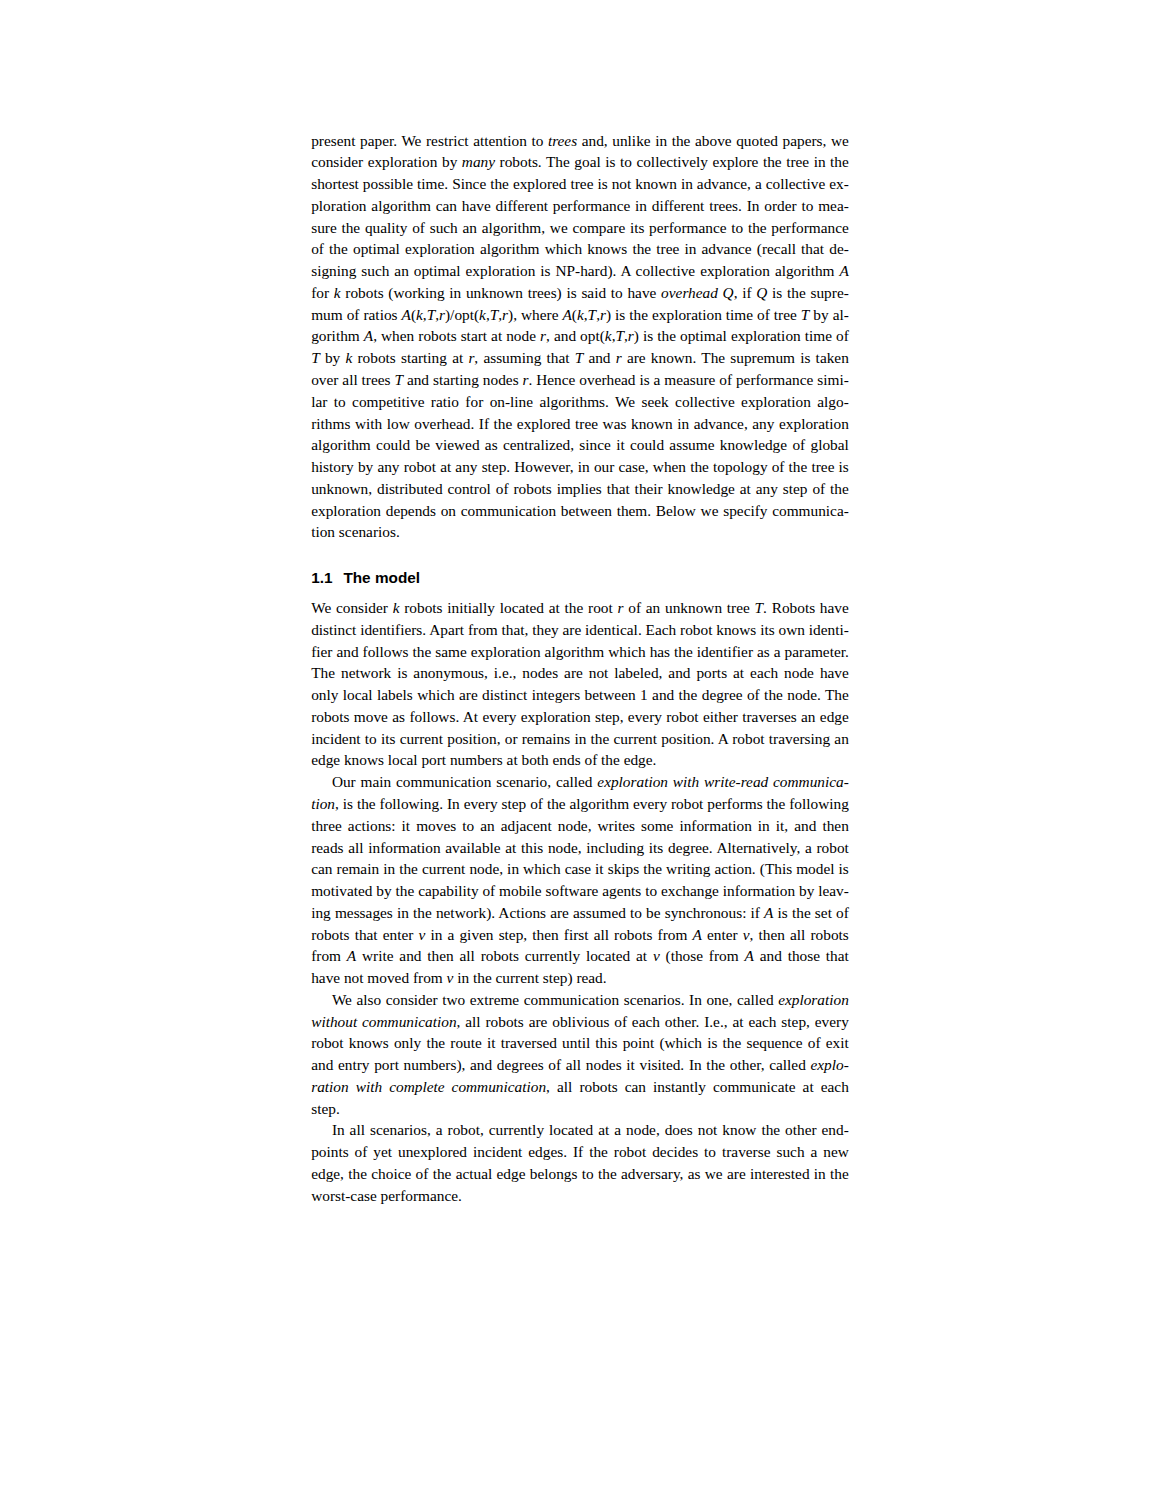present paper. We restrict attention to trees and, unlike in the above quoted papers, we consider exploration by many robots. The goal is to collectively explore the tree in the shortest possible time. Since the explored tree is not known in advance, a collective exploration algorithm can have different performance in different trees. In order to measure the quality of such an algorithm, we compare its performance to the performance of the optimal exploration algorithm which knows the tree in advance (recall that designing such an optimal exploration is NP-hard). A collective exploration algorithm A for k robots (working in unknown trees) is said to have overhead Q, if Q is the supremum of ratios A(k,T,r)/opt(k,T,r), where A(k,T,r) is the exploration time of tree T by algorithm A, when robots start at node r, and opt(k,T,r) is the optimal exploration time of T by k robots starting at r, assuming that T and r are known. The supremum is taken over all trees T and starting nodes r. Hence overhead is a measure of performance similar to competitive ratio for on-line algorithms. We seek collective exploration algorithms with low overhead. If the explored tree was known in advance, any exploration algorithm could be viewed as centralized, since it could assume knowledge of global history by any robot at any step. However, in our case, when the topology of the tree is unknown, distributed control of robots implies that their knowledge at any step of the exploration depends on communication between them. Below we specify communication scenarios.
1.1 The model
We consider k robots initially located at the root r of an unknown tree T. Robots have distinct identifiers. Apart from that, they are identical. Each robot knows its own identifier and follows the same exploration algorithm which has the identifier as a parameter. The network is anonymous, i.e., nodes are not labeled, and ports at each node have only local labels which are distinct integers between 1 and the degree of the node. The robots move as follows. At every exploration step, every robot either traverses an edge incident to its current position, or remains in the current position. A robot traversing an edge knows local port numbers at both ends of the edge.
Our main communication scenario, called exploration with write-read communication, is the following. In every step of the algorithm every robot performs the following three actions: it moves to an adjacent node, writes some information in it, and then reads all information available at this node, including its degree. Alternatively, a robot can remain in the current node, in which case it skips the writing action. (This model is motivated by the capability of mobile software agents to exchange information by leaving messages in the network). Actions are assumed to be synchronous: if A is the set of robots that enter v in a given step, then first all robots from A enter v, then all robots from A write and then all robots currently located at v (those from A and those that have not moved from v in the current step) read.
We also consider two extreme communication scenarios. In one, called exploration without communication, all robots are oblivious of each other. I.e., at each step, every robot knows only the route it traversed until this point (which is the sequence of exit and entry port numbers), and degrees of all nodes it visited. In the other, called exploration with complete communication, all robots can instantly communicate at each step.
In all scenarios, a robot, currently located at a node, does not know the other endpoints of yet unexplored incident edges. If the robot decides to traverse such a new edge, the choice of the actual edge belongs to the adversary, as we are interested in the worst-case performance.